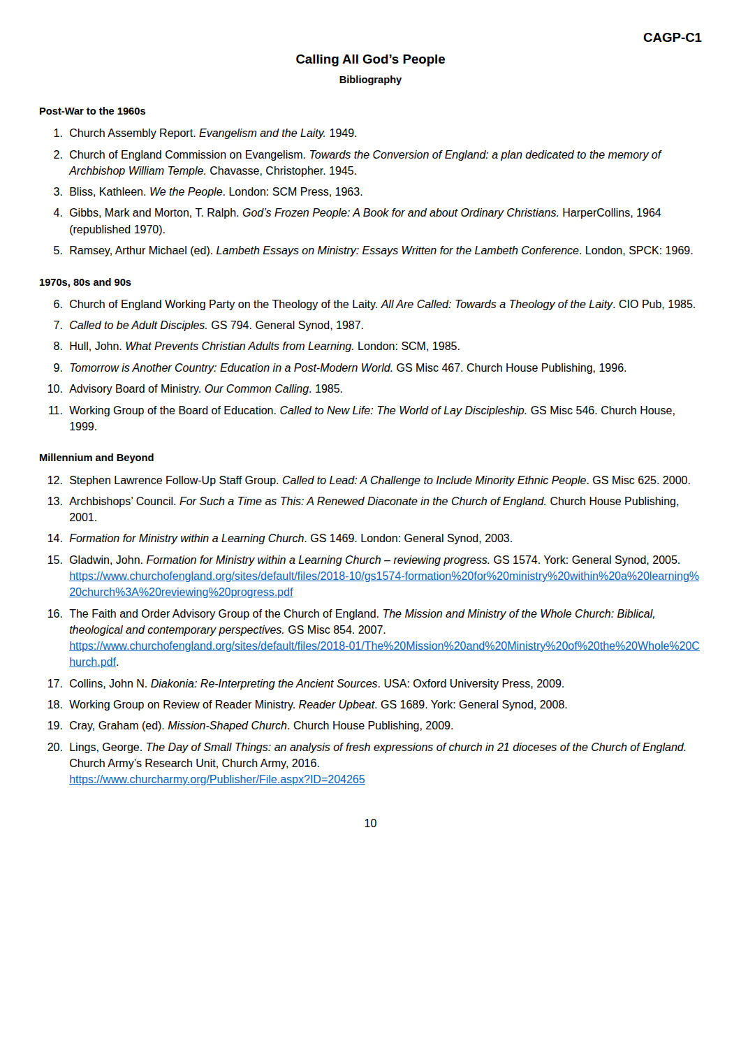CAGP-C1
Calling All God’s People
Bibliography
Post-War to the 1960s
Church Assembly Report. Evangelism and the Laity. 1949.
Church of England Commission on Evangelism. Towards the Conversion of England: a plan dedicated to the memory of Archbishop William Temple. Chavasse, Christopher. 1945.
Bliss, Kathleen. We the People. London: SCM Press, 1963.
Gibbs, Mark and Morton, T. Ralph. God’s Frozen People: A Book for and about Ordinary Christians. HarperCollins, 1964 (republished 1970).
Ramsey, Arthur Michael (ed). Lambeth Essays on Ministry: Essays Written for the Lambeth Conference. London, SPCK: 1969.
1970s, 80s and 90s
Church of England Working Party on the Theology of the Laity. All Are Called: Towards a Theology of the Laity. CIO Pub, 1985.
Called to be Adult Disciples. GS 794. General Synod, 1987.
Hull, John. What Prevents Christian Adults from Learning. London: SCM, 1985.
Tomorrow is Another Country: Education in a Post-Modern World. GS Misc 467. Church House Publishing, 1996.
Advisory Board of Ministry. Our Common Calling. 1985.
Working Group of the Board of Education. Called to New Life: The World of Lay Discipleship. GS Misc 546. Church House, 1999.
Millennium and Beyond
Stephen Lawrence Follow-Up Staff Group. Called to Lead: A Challenge to Include Minority Ethnic People. GS Misc 625. 2000.
Archbishops’ Council. For Such a Time as This: A Renewed Diaconate in the Church of England. Church House Publishing, 2001.
Formation for Ministry within a Learning Church. GS 1469. London: General Synod, 2003.
Gladwin, John. Formation for Ministry within a Learning Church – reviewing progress. GS 1574. York: General Synod, 2005.
https://www.churchofengland.org/sites/default/files/2018-10/gs1574-formation%20for%20ministry%20within%20a%20learning%20church%3A%20reviewing%20progress.pdf
The Faith and Order Advisory Group of the Church of England. The Mission and Ministry of the Whole Church: Biblical, theological and contemporary perspectives. GS Misc 854. 2007.
https://www.churchofengland.org/sites/default/files/2018-01/The%20Mission%20and%20Ministry%20of%20the%20Whole%20Church.pdf.
Collins, John N. Diakonia: Re-Interpreting the Ancient Sources. USA: Oxford University Press, 2009.
Working Group on Review of Reader Ministry. Reader Upbeat. GS 1689. York: General Synod, 2008.
Cray, Graham (ed). Mission-Shaped Church. Church House Publishing, 2009.
Lings, George. The Day of Small Things: an analysis of fresh expressions of church in 21 dioceses of the Church of England. Church Army’s Research Unit, Church Army, 2016.
https://www.churcharmy.org/Publisher/File.aspx?ID=204265
10